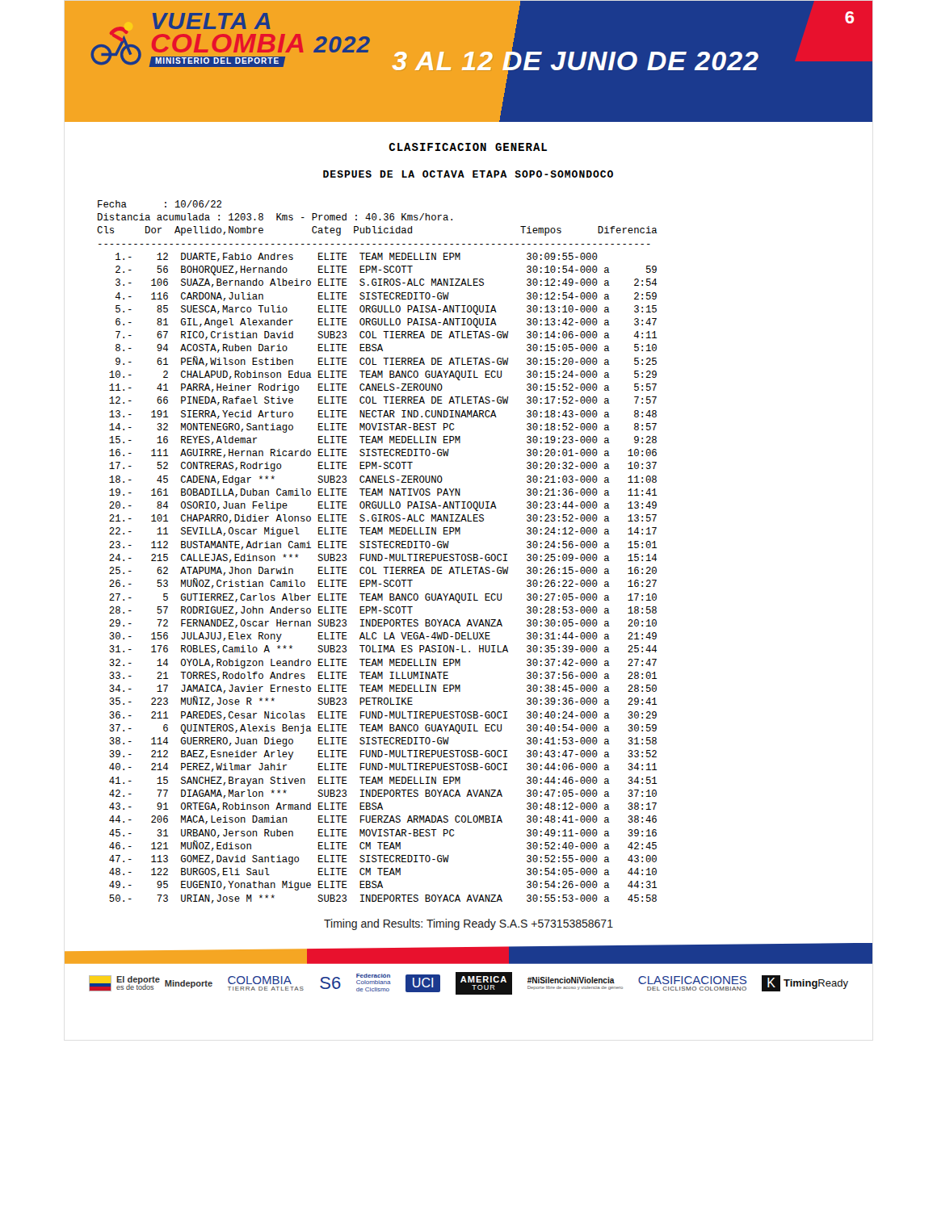6
VUELTA A
COLOMBIA 2022
MINISTERIO DEL DEPORTE
3 AL 12 DE JUNIO DE 2022
CLASIFICACION GENERAL
DESPUES DE LA OCTAVA ETAPA SOPO-SOMONDOCO
Fecha      : 10/06/22
Distancia acumulada : 1203.8  Kms - Promed : 40.36 Kms/hora.
Cls     Dor  Apellido,Nombre        Categ  Publicidad                  Tiempos      Diferencia
---------------------------------------------------------------------------------------------
   1.-    12  DUARTE,Fabio Andres    ELITE  TEAM MEDELLIN EPM           30:09:55-000
   2.-    56  BOHORQUEZ,Hernando     ELITE  EPM-SCOTT                   30:10:54-000 a      59
   3.-   106  SUAZA,Bernando Albeiro ELITE  S.GIROS-ALC MANIZALES       30:12:49-000 a    2:54
   4.-   116  CARDONA,Julian         ELITE  SISTECREDITO-GW             30:12:54-000 a    2:59
   5.-    85  SUESCA,Marco Tulio     ELITE  ORGULLO PAISA-ANTIOQUIA     30:13:10-000 a    3:15
   6.-    81  GIL,Angel Alexander    ELITE  ORGULLO PAISA-ANTIOQUIA     30:13:42-000 a    3:47
   7.-    67  RICO,Cristian David    SUB23  COL TIERREA DE ATLETAS-GW   30:14:06-000 a    4:11
   8.-    94  ACOSTA,Ruben Dario     ELITE  EBSA                        30:15:05-000 a    5:10
   9.-    61  PEÑA,Wilson Estiben    ELITE  COL TIERREA DE ATLETAS-GW   30:15:20-000 a    5:25
  10.-     2  CHALAPUD,Robinson Edua ELITE  TEAM BANCO GUAYAQUIL ECU    30:15:24-000 a    5:29
  11.-    41  PARRA,Heiner Rodrigo   ELITE  CANELS-ZEROUNO              30:15:52-000 a    5:57
  12.-    66  PINEDA,Rafael Stive    ELITE  COL TIERREA DE ATLETAS-GW   30:17:52-000 a    7:57
  13.-   191  SIERRA,Yecid Arturo    ELITE  NECTAR IND.CUNDINAMARCA     30:18:43-000 a    8:48
  14.-    32  MONTENEGRO,Santiago    ELITE  MOVISTAR-BEST PC            30:18:52-000 a    8:57
  15.-    16  REYES,Aldemar          ELITE  TEAM MEDELLIN EPM           30:19:23-000 a    9:28
  16.-   111  AGUIRRE,Hernan Ricardo ELITE  SISTECREDITO-GW             30:20:01-000 a   10:06
  17.-    52  CONTRERAS,Rodrigo      ELITE  EPM-SCOTT                   30:20:32-000 a   10:37
  18.-    45  CADENA,Edgar ***       SUB23  CANELS-ZEROUNO              30:21:03-000 a   11:08
  19.-   161  BOBADILLA,Duban Camilo ELITE  TEAM NATIVOS PAYN           30:21:36-000 a   11:41
  20.-    84  OSORIO,Juan Felipe     ELITE  ORGULLO PAISA-ANTIOQUIA     30:23:44-000 a   13:49
  21.-   101  CHAPARRO,Didier Alonso ELITE  S.GIROS-ALC MANIZALES       30:23:52-000 a   13:57
  22.-    11  SEVILLA,Oscar Miguel   ELITE  TEAM MEDELLIN EPM           30:24:12-000 a   14:17
  23.-   112  BUSTAMANTE,Adrian Cami ELITE  SISTECREDITO-GW             30:24:56-000 a   15:01
  24.-   215  CALLEJAS,Edinson ***   SUB23  FUND-MULTIREPUESTOSB-GOCI   30:25:09-000 a   15:14
  25.-    62  ATAPUMA,Jhon Darwin    ELITE  COL TIERREA DE ATLETAS-GW   30:26:15-000 a   16:20
  26.-    53  MUÑOZ,Cristian Camilo  ELITE  EPM-SCOTT                   30:26:22-000 a   16:27
  27.-     5  GUTIERREZ,Carlos Alber ELITE  TEAM BANCO GUAYAQUIL ECU    30:27:05-000 a   17:10
  28.-    57  RODRIGUEZ,John Anderso ELITE  EPM-SCOTT                   30:28:53-000 a   18:58
  29.-    72  FERNANDEZ,Oscar Hernan SUB23  INDEPORTES BOYACA AVANZA    30:30:05-000 a   20:10
  30.-   156  JULAJUJ,Elex Rony      ELITE  ALC LA VEGA-4WD-DELUXE      30:31:44-000 a   21:49
  31.-   176  ROBLES,Camilo A ***    SUB23  TOLIMA ES PASION-L. HUILA   30:35:39-000 a   25:44
  32.-    14  OYOLA,Robigzon Leandro ELITE  TEAM MEDELLIN EPM           30:37:42-000 a   27:47
  33.-    21  TORRES,Rodolfo Andres  ELITE  TEAM ILLUMINATE             30:37:56-000 a   28:01
  34.-    17  JAMAICA,Javier Ernesto ELITE  TEAM MEDELLIN EPM           30:38:45-000 a   28:50
  35.-   223  MUÑIZ,Jose R ***       SUB23  PETROLIKE                   30:39:36-000 a   29:41
  36.-   211  PAREDES,Cesar Nicolas  ELITE  FUND-MULTIREPUESTOSB-GOCI   30:40:24-000 a   30:29
  37.-     6  QUINTEROS,Alexis Benja ELITE  TEAM BANCO GUAYAQUIL ECU    30:40:54-000 a   30:59
  38.-   114  GUERRERO,Juan Diego    ELITE  SISTECREDITO-GW             30:41:53-000 a   31:58
  39.-   212  BAEZ,Esneider Arley    ELITE  FUND-MULTIREPUESTOSB-GOCI   30:43:47-000 a   33:52
  40.-   214  PEREZ,Wilmar Jahir     ELITE  FUND-MULTIREPUESTOSB-GOCI   30:44:06-000 a   34:11
  41.-    15  SANCHEZ,Brayan Stiven  ELITE  TEAM MEDELLIN EPM           30:44:46-000 a   34:51
  42.-    77  DIAGAMA,Marlon ***     SUB23  INDEPORTES BOYACA AVANZA    30:47:05-000 a   37:10
  43.-    91  ORTEGA,Robinson Armand ELITE  EBSA                        30:48:12-000 a   38:17
  44.-   206  MACA,Leison Damian     ELITE  FUERZAS ARMADAS COLOMBIA    30:48:41-000 a   38:46
  45.-    31  URBANO,Jerson Ruben    ELITE  MOVISTAR-BEST PC            30:49:11-000 a   39:16
  46.-   121  MUÑOZ,Edison           ELITE  CM TEAM                     30:52:40-000 a   42:45
  47.-   113  GOMEZ,David Santiago   ELITE  SISTECREDITO-GW             30:52:55-000 a   43:00
  48.-   122  BURGOS,Eli Saul        ELITE  CM TEAM                     30:54:05-000 a   44:10
  49.-    95  EUGENIO,Yonathan Migue ELITE  EBSA                        30:54:26-000 a   44:31
  50.-    73  URIAN,Jose M ***       SUB23  INDEPORTES BOYACA AVANZA    30:55:53-000 a   45:58
Timing and Results: Timing Ready S.A.S +573153858671
El deporte es de todos
Mindeporte
COLOMBIA TIERRA DE ATLETAS
S6
Federación
Colombiana
de Ciclismo
UCI
AMERICA TOUR
#NiSilencioNiViolencia Deporte libre de acoso y violencia de género
CLASIFICACIONES DEL CICLISMO COLOMBIANO
K
Timing Ready